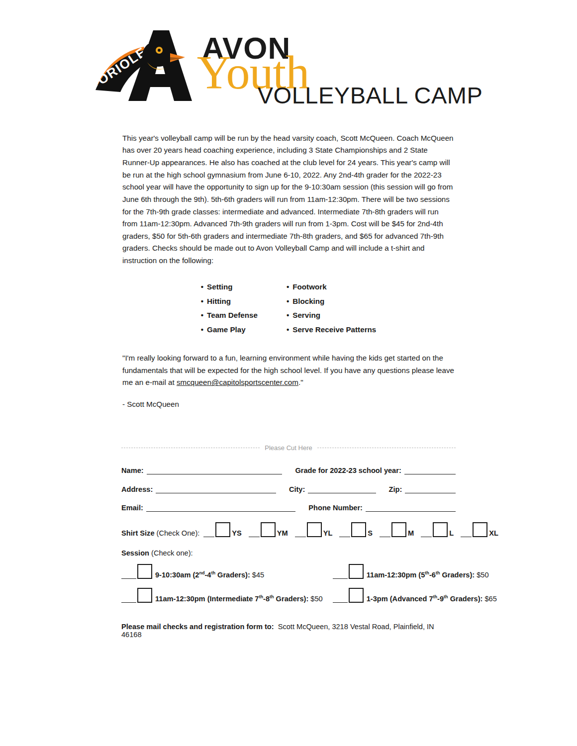ORIOLES
Avon
Youth
Volleyball Camp
This year's volleyball camp will be run by the head varsity coach, Scott McQueen. Coach McQueen has over 20 years head coaching experience, including 3 State Championships and 2 State Runner-Up appearances. He also has coached at the club level for 24 years. This year's camp will be run at the high school gymnasium from June 6-10, 2022. Any 2nd-4th grader for the 2022-23 school year will have the opportunity to sign up for the 9-10:30am session (this session will go from June 6th through the 9th). 5th-6th graders will run from 11am-12:30pm. There will be two sessions for the 7th-9th grade classes: intermediate and advanced. Intermediate 7th-8th graders will run from 11am-12:30pm. Advanced 7th-9th graders will run from 1-3pm. Cost will be $45 for 2nd-4th graders, $50 for 5th-6th graders and intermediate 7th-8th graders, and $65 for advanced 7th-9th graders. Checks should be made out to Avon Volleyball Camp and will include a t-shirt and instruction on the following:
Setting
Hitting
Team Defense
Game Play
Footwork
Blocking
Serving
Serve Receive Patterns
"I'm really looking forward to a fun, learning environment while having the kids get started on the fundamentals that will be expected for the high school level. If you have any questions please leave me an e-mail at smcqueen@capitolsportscenter.com."
- Scott McQueen
Please Cut Here
Name:
Grade for 2022-23 school year:
Address:
City:
Zip:
Email:
Phone Number:
Shirt Size (Check One):
YS
YM
YL
S
M
L
XL
Session (Check one):
9-10:30am (2nd-4th Graders): $45
11am-12:30pm (5th-6th Graders): $50
11am-12:30pm (Intermediate 7th-8th Graders): $50
1-3pm (Advanced 7th-9th Graders): $65
Please mail checks and registration form to: Scott McQueen, 3218 Vestal Road, Plainfield, IN 46168